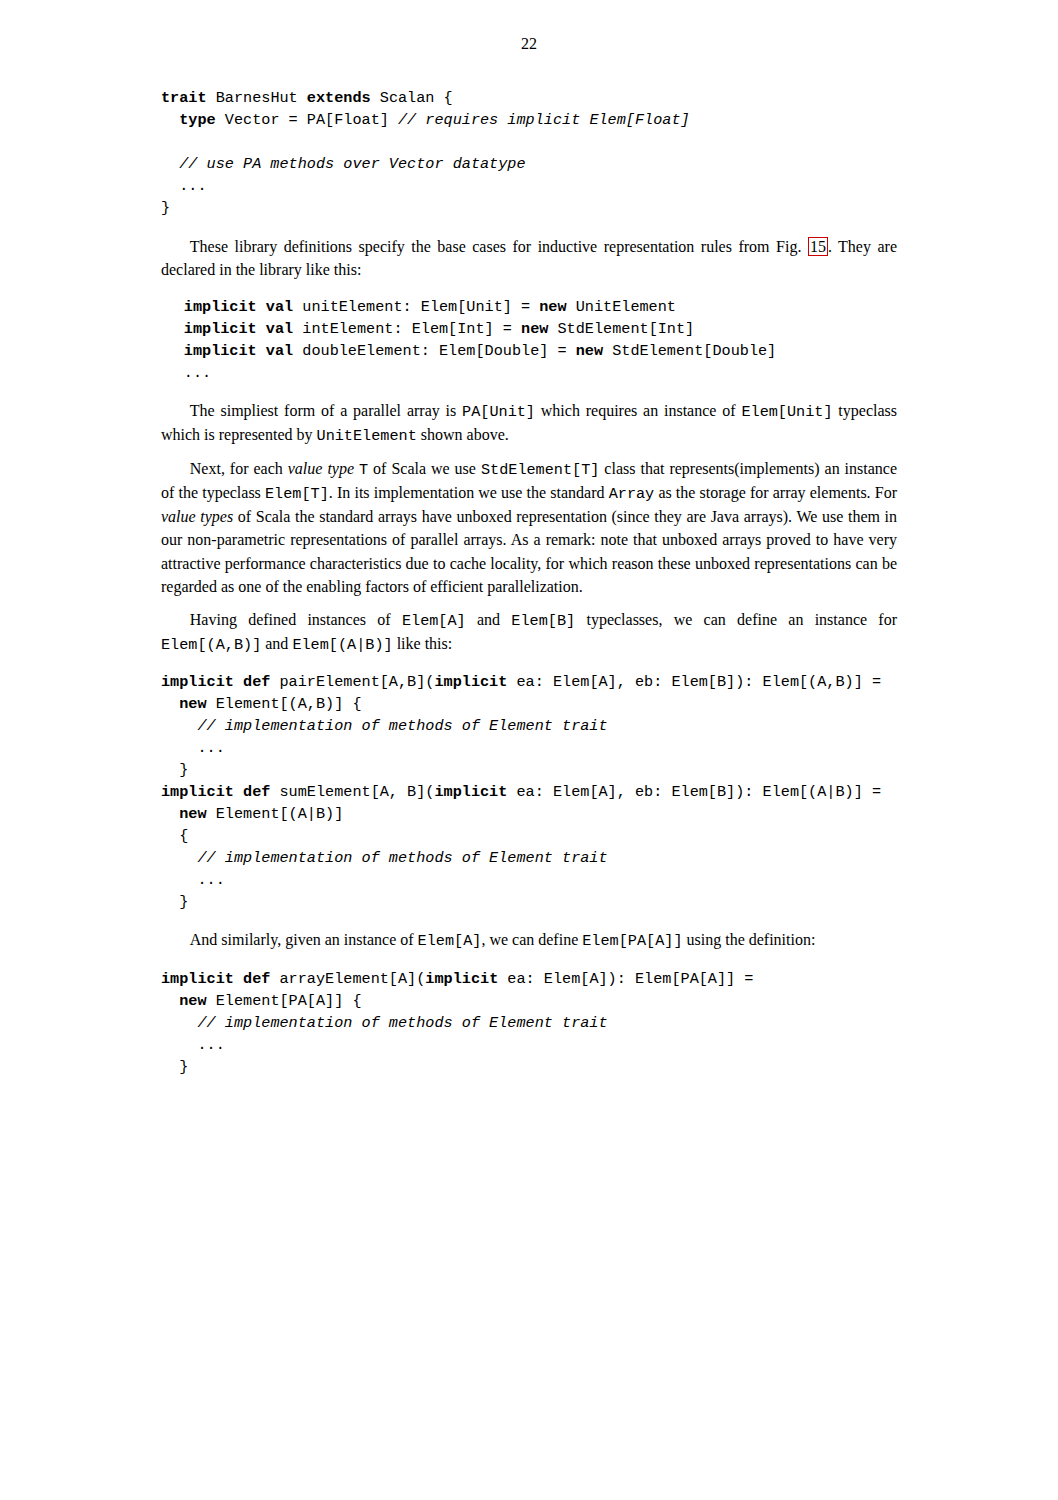22
trait BarnesHut extends Scalan {
  type Vector = PA[Float] // requires implicit Elem[Float]

  // use PA methods over Vector datatype
  ...
}
These library definitions specify the base cases for inductive representation rules from Fig. 15. They are declared in the library like this:
implicit val unitElement: Elem[Unit] = new UnitElement
implicit val intElement: Elem[Int] = new StdElement[Int]
implicit val doubleElement: Elem[Double] = new StdElement[Double]
...
The simpliest form of a parallel array is PA[Unit] which requires an instance of Elem[Unit] typeclass which is represented by UnitElement shown above.
Next, for each value type T of Scala we use StdElement[T] class that represents(implements) an instance of the typeclass Elem[T]. In its implementation we use the standard Array as the storage for array elements. For value types of Scala the standard arrays have unboxed representation (since they are Java arrays). We use them in our non-parametric representations of parallel arrays. As a remark: note that unboxed arrays proved to have very attractive performance characteristics due to cache locality, for which reason these unboxed representations can be regarded as one of the enabling factors of efficient parallelization.
Having defined instances of Elem[A] and Elem[B] typeclasses, we can define an instance for Elem[(A,B)] and Elem[(A|B)] like this:
implicit def pairElement[A,B](implicit ea: Elem[A], eb: Elem[B]): Elem[(A,B)] =
  new Element[(A,B)] {
    // implementation of methods of Element trait
    ...
  }
implicit def sumElement[A, B](implicit ea: Elem[A], eb: Elem[B]): Elem[(A|B)] =
  new Element[(A|B)]
  {
    // implementation of methods of Element trait
    ...
  }
And similarly, given an instance of Elem[A], we can define Elem[PA[A]] using the definition:
implicit def arrayElement[A](implicit ea: Elem[A]): Elem[PA[A]] =
  new Element[PA[A]] {
    // implementation of methods of Element trait
    ...
  }